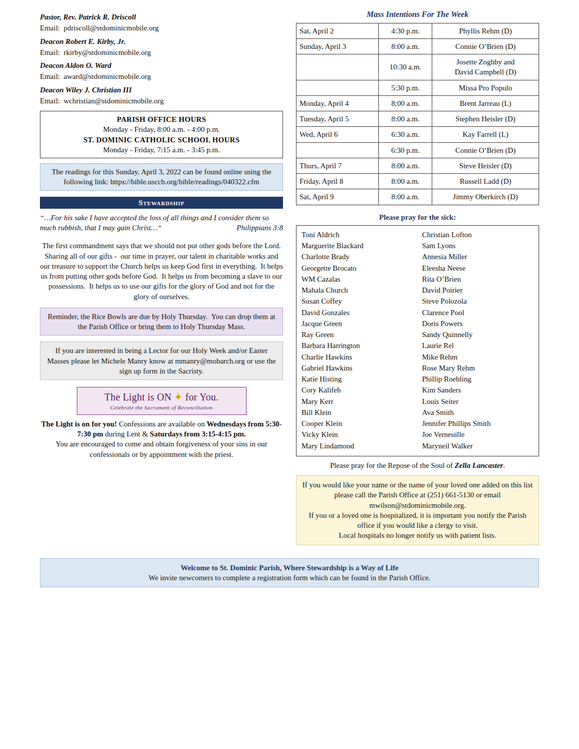Pastor, Rev. Patrick R. Driscoll
Email: pdriscoll@stdominicmobile.org
Deacon Robert E. Kirby, Jr.
Email: rkirby@stdominicmobile.org
Deacon Aldon O. Ward
Email: award@stdominicmobile.org
Deacon Wiley J. Christian III
Email: wchristian@stdominicmobile.org
PARISH OFFICE HOURS
Monday - Friday, 8:00 a.m. - 4:00 p.m.
ST. DOMINIC CATHOLIC SCHOOL HOURS
Monday - Friday, 7:15 a.m. - 3:45 p.m.
The readings for this Sunday, April 3, 2022 can be found online using the following link: https://bible.usccb.org/bible/readings/040322.cfm
Stewardship
“…For his sake I have accepted the loss of all things and I consider them so much rubbish, that I may gain Christ…“ Philippians 3:8
The first commandment says that we should not put other gods before the Lord.
Sharing all of our gifts - our time in prayer, our talent in charitable works and our treasure to support the Church helps us keep God first in everything. It helps us from putting other gods before God. It helps us from becoming a slave to our possessions. It helps us to use our gifts for the glory of God and not for the glory of ourselves.
Reminder, the Rice Bowls are due by Holy Thursday. You can drop them at the Parish Office or bring them to Holy Thursday Mass.
If you are interested in being a Lector for our Holy Week and/or Easter Masses please let Michele Manry know at mmanry@mobarch.org or use the sign up form in the Sacristy.
The Light is ON ✦ for You.
Celebrate the Sacrament of Reconciliation
The Light is on for you! Confessions are available on Wednesdays from 5:30-7:30 pm during Lent & Saturdays from 3:15-4:15 pm.
You are encouraged to come and obtain forgiveness of your sins in our confessionals or by appointment with the priest.
Mass Intentions For The Week
| Sat, April 2 | 4:30 p.m. | Phyllis Rehm (D) |
| Sunday, April 3 | 8:00 a.m. | Connie O’Brien (D) |
| | 10:30 a.m. | Josette Zoghby and David Campbell (D) |
| | 5:30 p.m. | Missa Pro Populo |
| Monday, April 4 | 8:00 a.m. | Brent Jarreau (L) |
| Tuesday, April 5 | 8:00 a.m. | Stephen Heisler (D) |
| Wed, April 6 | 6:30 a.m. | Kay Farrell (L) |
| | 6:30 p.m. | Connie O’Brien (D) |
| Thurs, April 7 | 8:00 a.m. | Steve Heisler (D) |
| Friday, April 8 | 8:00 a.m. | Russell Ladd (D) |
| Sat, April 9 | 8:00 a.m. | Jimmy Oberkirch (D) |
Please pray for the sick:
Toni Aldrich
Marguerite Blackard
Charlotte Brady
Georgette Brocato
WM Cazalas
Mahala Church
Susan Coffey
David Gonzales
Jacque Green
Ray Green
Barbara Harrington
Charlie Hawkins
Gabriel Hawkins
Katie Histing
Cory Kalifeh
Mary Kerr
Bill Klein
Cooper Klein
Vicky Klein
Mary Lindamood
Christian Lofton
Sam Lyons
Annesia Miller
Eleesha Neese
Rita O’Brien
David Poirier
Steve Polozola
Clarence Pool
Doris Powers
Sandy Quinnelly
Laurie Rel
Mike Rehm
Rose Mary Rehm
Phillip Roebling
Kim Sanders
Louis Seiter
Ava Smith
Jennifer Phillips Smith
Joe Verneuille
Maryneil Walker
Please pray for the Repose of the Soul of Zella Lancaster.
If you would like your name or the name of your loved one added on this list please call the Parish Office at (251) 661-5130 or email mwilson@stdominicmobile.org.
If you or a loved one is hospitalized, it is important you notify the Parish office if you would like a clergy to visit.
Local hospitals no longer notify us with patient lists.
Welcome to St. Dominic Parish, Where Stewardship is a Way of Life
We invite newcomers to complete a registration form which can be found in the Parish Office.